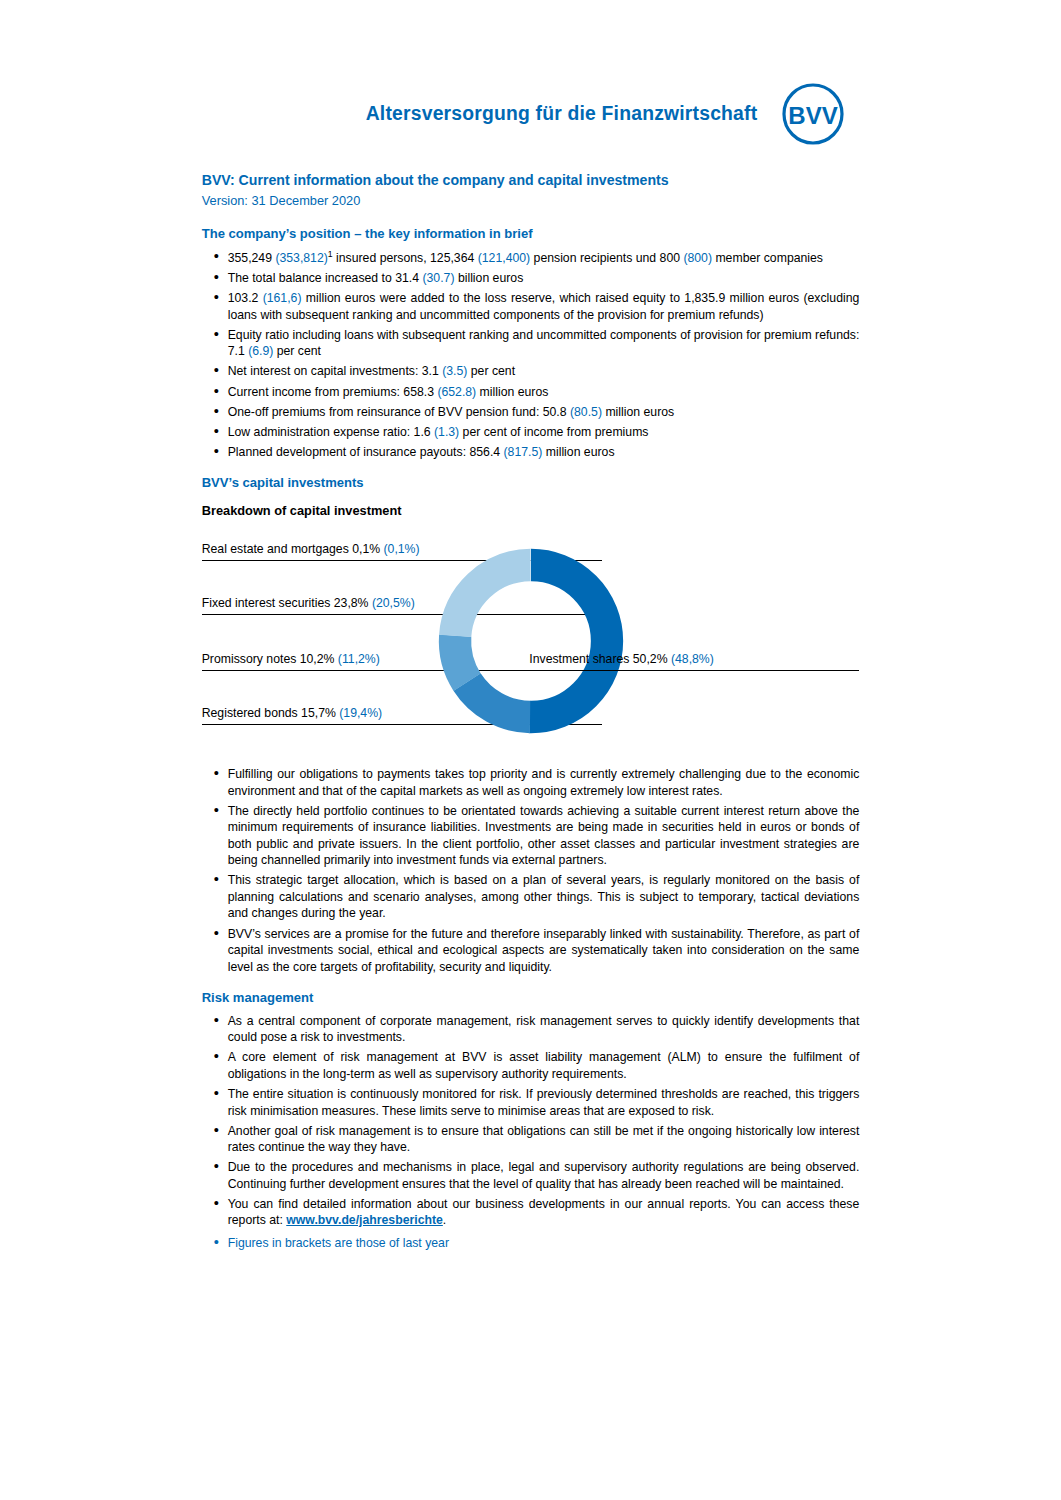Altersversorgung für die Finanzwirtschaft
BVV
BVV: Current information about the company and capital investments
Version: 31 December 2020
The company’s position – the key information in brief
355,249 (353,812)1 insured persons, 125,364 (121,400) pension recipients und 800 (800) member companies
The total balance increased to 31.4 (30.7) billion euros
103.2 (161,6) million euros were added to the loss reserve, which raised equity to 1,835.9 million euros (excluding loans with subsequent ranking and uncommitted components of the provision for premium refunds)
Equity ratio including loans with subsequent ranking and uncommitted components of provision for premium refunds: 7.1 (6.9) per cent
Net interest on capital investments: 3.1 (3.5) per cent
Current income from premiums: 658.3 (652.8) million euros
One-off premiums from reinsurance of BVV pension fund: 50.8 (80.5) million euros
Low administration expense ratio: 1.6 (1.3) per cent of income from premiums
Planned development of insurance payouts: 856.4 (817.5) million euros
BVV’s capital investments
Breakdown of capital investment
Real estate and mortgages 0,1% (0,1%)
Fixed interest securities 23,8% (20,5%)
Promissory notes 10,2% (11,2%)
Registered bonds 15,7% (19,4%)
Investment shares 50,2% (48,8%)
Fulfilling our obligations to payments takes top priority and is currently extremely challenging due to the economic environment and that of the capital markets as well as ongoing extremely low interest rates.
The directly held portfolio continues to be orientated towards achieving a suitable current interest return above the minimum requirements of insurance liabilities. Investments are being made in securities held in euros or bonds of both public and private issuers. In the client portfolio, other asset classes and particular investment strategies are being channelled primarily into investment funds via external partners.
This strategic target allocation, which is based on a plan of several years, is regularly monitored on the basis of planning calculations and scenario analyses, among other things. This is subject to temporary, tactical deviations and changes during the year.
BVV’s services are a promise for the future and therefore inseparably linked with sustainability. Therefore, as part of capital investments social, ethical and ecological aspects are systematically taken into consideration on the same level as the core targets of profitability, security and liquidity.
Risk management
As a central component of corporate management, risk management serves to quickly identify developments that could pose a risk to investments.
A core element of risk management at BVV is asset liability management (ALM) to ensure the fulfilment of obligations in the long-term as well as supervisory authority requirements.
The entire situation is continuously monitored for risk. If previously determined thresholds are reached, this triggers risk minimisation measures. These limits serve to minimise areas that are exposed to risk.
Another goal of risk management is to ensure that obligations can still be met if the ongoing historically low interest rates continue the way they have.
Due to the procedures and mechanisms in place, legal and supervisory authority regulations are being observed. Continuing further development ensures that the level of quality that has already been reached will be maintained.
You can find detailed information about our business developments in our annual reports. You can access these reports at: www.bvv.de/jahresberichte.
Figures in brackets are those of last year